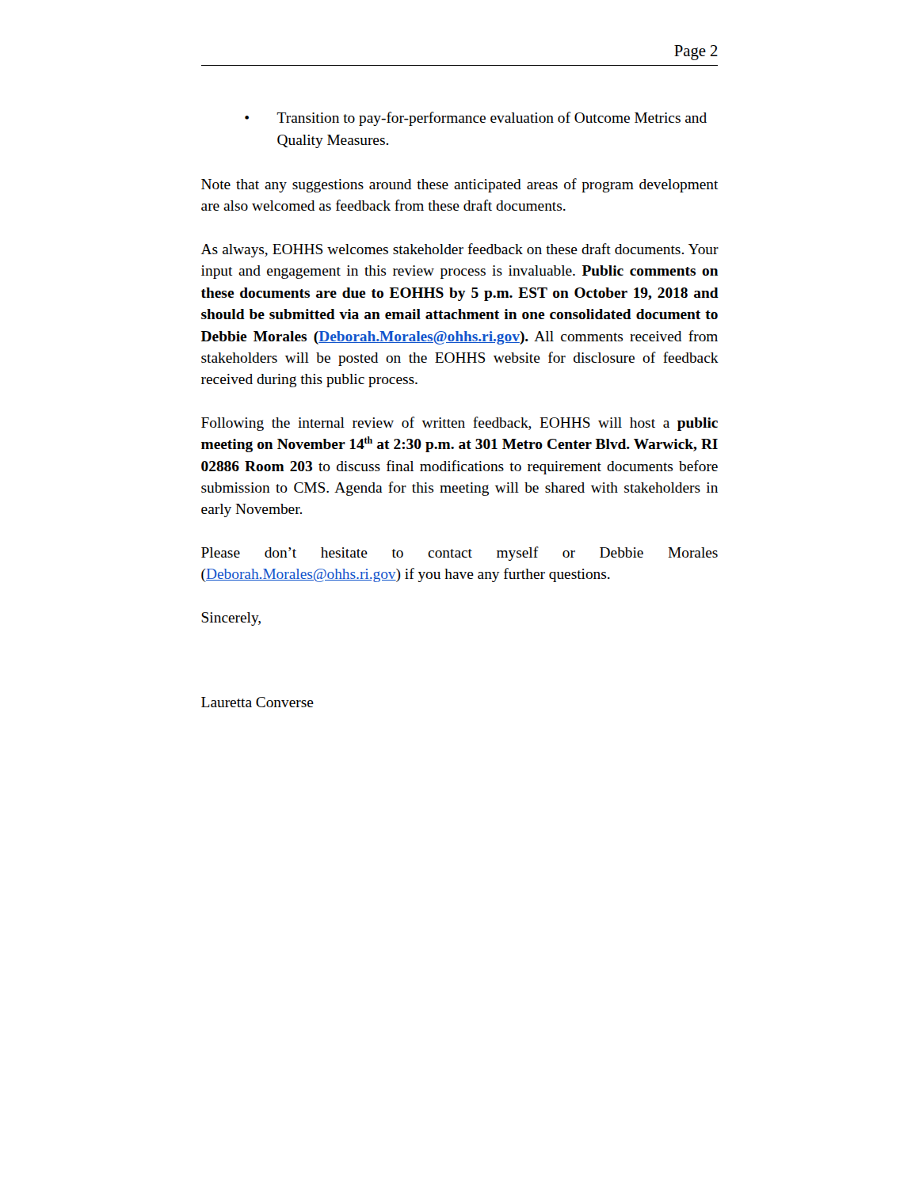Page 2
Transition to pay-for-performance evaluation of Outcome Metrics and Quality Measures.
Note that any suggestions around these anticipated areas of program development are also welcomed as feedback from these draft documents.
As always, EOHHS welcomes stakeholder feedback on these draft documents. Your input and engagement in this review process is invaluable. Public comments on these documents are due to EOHHS by 5 p.m. EST on October 19, 2018 and should be submitted via an email attachment in one consolidated document to Debbie Morales (Deborah.Morales@ohhs.ri.gov). All comments received from stakeholders will be posted on the EOHHS website for disclosure of feedback received during this public process.
Following the internal review of written feedback, EOHHS will host a public meeting on November 14th at 2:30 p.m. at 301 Metro Center Blvd. Warwick, RI 02886 Room 203 to discuss final modifications to requirement documents before submission to CMS. Agenda for this meeting will be shared with stakeholders in early November.
Please don’t hesitate to contact myself or Debbie Morales (Deborah.Morales@ohhs.ri.gov) if you have any further questions.
Sincerely,
Lauretta Converse